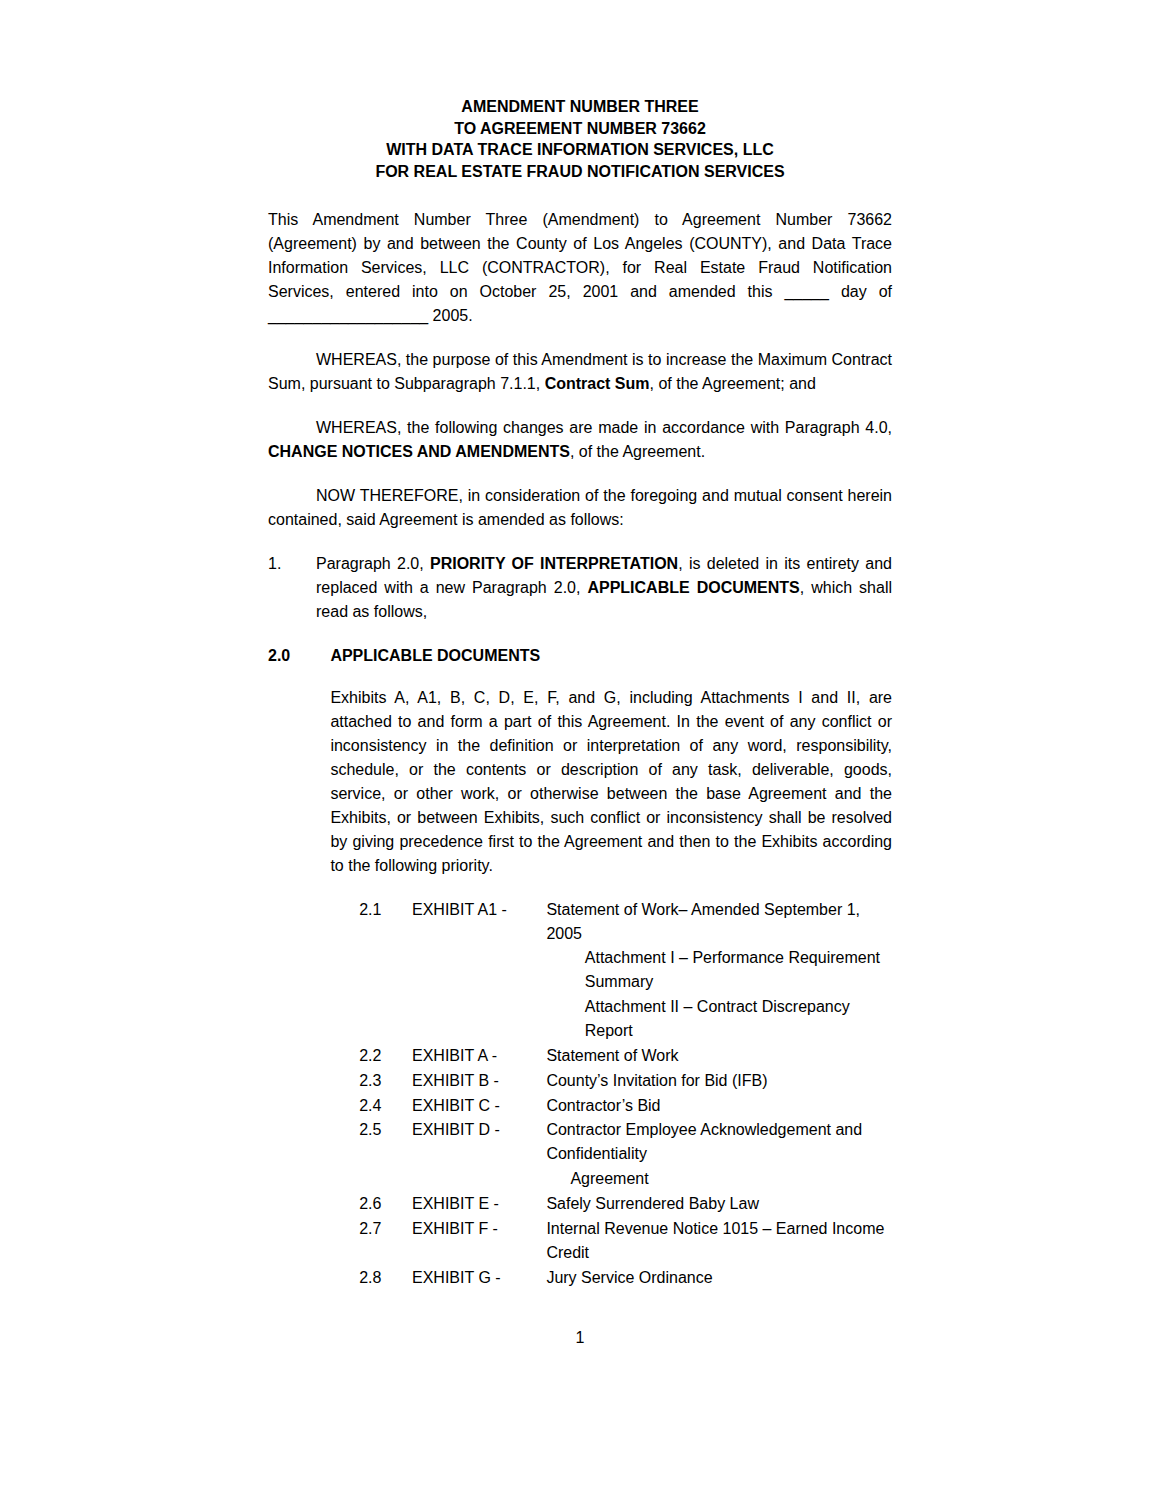AMENDMENT NUMBER THREE
TO AGREEMENT NUMBER 73662
WITH DATA TRACE INFORMATION SERVICES, LLC
FOR REAL ESTATE FRAUD NOTIFICATION SERVICES
This Amendment Number Three (Amendment) to Agreement Number 73662 (Agreement) by and between the County of Los Angeles (COUNTY), and Data Trace Information Services, LLC (CONTRACTOR), for Real Estate Fraud Notification Services, entered into on October 25, 2001 and amended this _____ day of __________________ 2005.
WHEREAS, the purpose of this Amendment is to increase the Maximum Contract Sum, pursuant to Subparagraph 7.1.1, Contract Sum, of the Agreement; and
WHEREAS, the following changes are made in accordance with Paragraph 4.0, CHANGE NOTICES AND AMENDMENTS, of the Agreement.
NOW THEREFORE, in consideration of the foregoing and mutual consent herein contained, said Agreement is amended as follows:
1.
Paragraph 2.0, PRIORITY OF INTERPRETATION, is deleted in its entirety and replaced with a new Paragraph 2.0, APPLICABLE DOCUMENTS, which shall read as follows,
2.0
APPLICABLE DOCUMENTS
Exhibits A, A1, B, C, D, E, F, and G, including Attachments I and II, are attached to and form a part of this Agreement. In the event of any conflict or inconsistency in the definition or interpretation of any word, responsibility, schedule, or the contents or description of any task, deliverable, goods, service, or other work, or otherwise between the base Agreement and the Exhibits, or between Exhibits, such conflict or inconsistency shall be resolved by giving precedence first to the Agreement and then to the Exhibits according to the following priority.
| 2.1 | EXHIBIT A1 - | Statement of Work– Amended September 1, 2005 |
| | | Attachment I – Performance Requirement Summary |
| | | Attachment II – Contract Discrepancy Report |
| 2.2 | EXHIBIT A - | Statement of Work |
| 2.3 | EXHIBIT B - | County’s Invitation for Bid (IFB) |
| 2.4 | EXHIBIT C - | Contractor’s Bid |
| 2.5 | EXHIBIT D - | Contractor Employee Acknowledgement and Confidentiality |
| | | Agreement |
| 2.6 | EXHIBIT E - | Safely Surrendered Baby Law |
| 2.7 | EXHIBIT F - | Internal Revenue Notice 1015 – Earned Income Credit |
| 2.8 | EXHIBIT G - | Jury Service Ordinance |
1